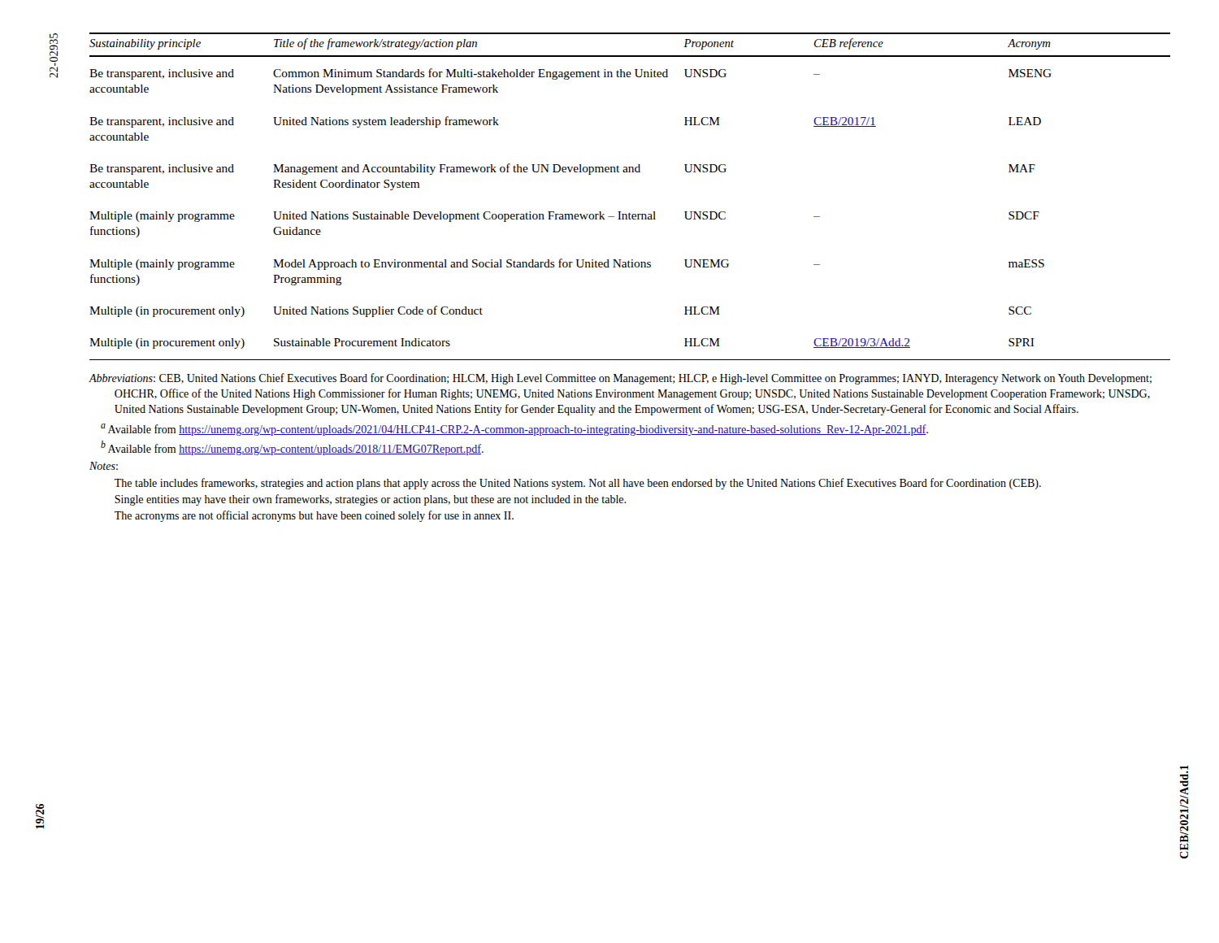22-02935
19/26
CEB/2021/2/Add.1
| Sustainability principle | Title of the framework/strategy/action plan | Proponent | CEB reference | Acronym |
| --- | --- | --- | --- | --- |
| Be transparent, inclusive and accountable | Common Minimum Standards for Multi-stakeholder Engagement in the United Nations Development Assistance Framework | UNSDG | – | MSENG |
| Be transparent, inclusive and accountable | United Nations system leadership framework | HLCM | CEB/2017/1 | LEAD |
| Be transparent, inclusive and accountable | Management and Accountability Framework of the UN Development and Resident Coordinator System | UNSDG | | MAF |
| Multiple (mainly programme functions) | United Nations Sustainable Development Cooperation Framework – Internal Guidance | UNSDC | – | SDCF |
| Multiple (mainly programme functions) | Model Approach to Environmental and Social Standards for United Nations Programming | UNEMG | – | maESS |
| Multiple (in procurement only) | United Nations Supplier Code of Conduct | HLCM | | SCC |
| Multiple (in procurement only) | Sustainable Procurement Indicators | HLCM | CEB/2019/3/Add.2 | SPRI |
Abbreviations: CEB, United Nations Chief Executives Board for Coordination; HLCM, High Level Committee on Management; HLCP, e High-level Committee on Programmes; IANYD, Interagency Network on Youth Development; OHCHR, Office of the United Nations High Commissioner for Human Rights; UNEMG, United Nations Environment Management Group; UNSDC, United Nations Sustainable Development Cooperation Framework; UNSDG, United Nations Sustainable Development Group; UN-Women, United Nations Entity for Gender Equality and the Empowerment of Women; USG-ESA, Under-Secretary-General for Economic and Social Affairs.
a Available from https://unemg.org/wp-content/uploads/2021/04/HLCP41-CRP.2-A-common-approach-to-integrating-biodiversity-and-nature-based-solutions_Rev-12-Apr-2021.pdf.
b Available from https://unemg.org/wp-content/uploads/2018/11/EMG07Report.pdf.
Notes:
The table includes frameworks, strategies and action plans that apply across the United Nations system. Not all have been endorsed by the United Nations Chief Executives Board for Coordination (CEB).
Single entities may have their own frameworks, strategies or action plans, but these are not included in the table.
The acronyms are not official acronyms but have been coined solely for use in annex II.